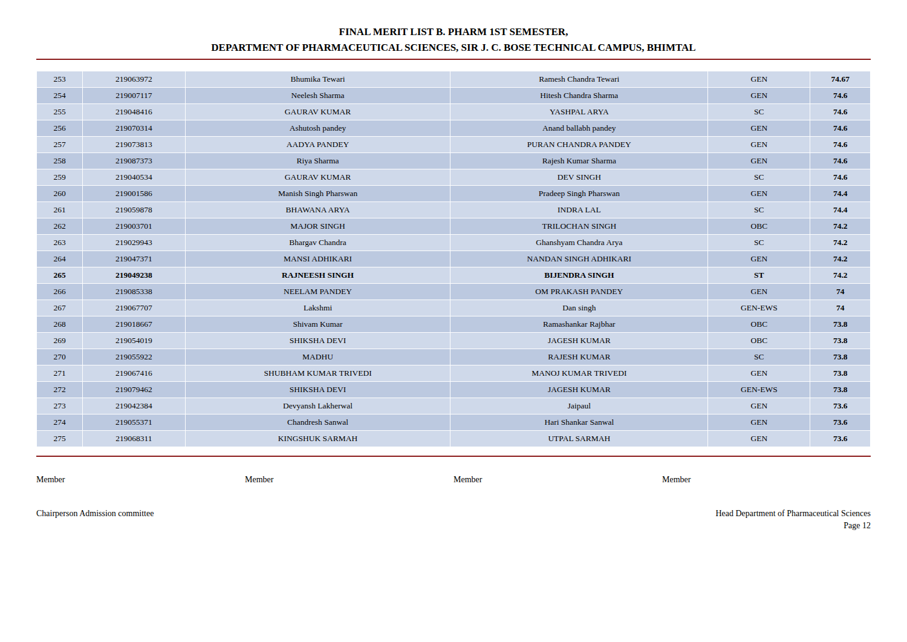Final Merit List B. Pharm 1st Semester,
Department of Pharmaceutical Sciences, Sir J. C. Bose Technical Campus, Bhimtal
| 253 | 219063972 | Bhumika Tewari | Ramesh Chandra Tewari | GEN | 74.67 |
| 254 | 219007117 | Neelesh Sharma | Hitesh Chandra Sharma | GEN | 74.6 |
| 255 | 219048416 | GAURAV KUMAR | YASHPAL ARYA | SC | 74.6 |
| 256 | 219070314 | Ashutosh pandey | Anand ballabh pandey | GEN | 74.6 |
| 257 | 219073813 | AADYA PANDEY | PURAN CHANDRA PANDEY | GEN | 74.6 |
| 258 | 219087373 | Riya Sharma | Rajesh Kumar Sharma | GEN | 74.6 |
| 259 | 219040534 | GAURAV KUMAR | DEV SINGH | SC | 74.6 |
| 260 | 219001586 | Manish Singh Pharswan | Pradeep Singh Pharswan | GEN | 74.4 |
| 261 | 219059878 | BHAWANA ARYA | INDRA LAL | SC | 74.4 |
| 262 | 219003701 | MAJOR SINGH | TRILOCHAN SINGH | OBC | 74.2 |
| 263 | 219029943 | Bhargav Chandra | Ghanshyam Chandra Arya | SC | 74.2 |
| 264 | 219047371 | MANSI ADHIKARI | NANDAN SINGH ADHIKARI | GEN | 74.2 |
| 265 | 219049238 | RAJNEESH SINGH | BIJENDRA SINGH | ST | 74.2 |
| 266 | 219085338 | NEELAM PANDEY | OM PRAKASH PANDEY | GEN | 74 |
| 267 | 219067707 | Lakshmi | Dan singh | GEN-EWS | 74 |
| 268 | 219018667 | Shivam Kumar | Ramashankar Rajbhar | OBC | 73.8 |
| 269 | 219054019 | SHIKSHA DEVI | JAGESH KUMAR | OBC | 73.8 |
| 270 | 219055922 | MADHU | RAJESH KUMAR | SC | 73.8 |
| 271 | 219067416 | SHUBHAM KUMAR TRIVEDI | MANOJ KUMAR TRIVEDI | GEN | 73.8 |
| 272 | 219079462 | SHIKSHA DEVI | JAGESH KUMAR | GEN-EWS | 73.8 |
| 273 | 219042384 | Devyansh Lakherwal | Jaipaul | GEN | 73.6 |
| 274 | 219055371 | Chandresh Sanwal | Hari Shankar Sanwal | GEN | 73.6 |
| 275 | 219068311 | KINGSHUK SARMAH | UTPAL SARMAH | GEN | 73.6 |
Member
Member
Member
Member
Chairperson Admission committee
Head Department of Pharmaceutical Sciences
Page 12